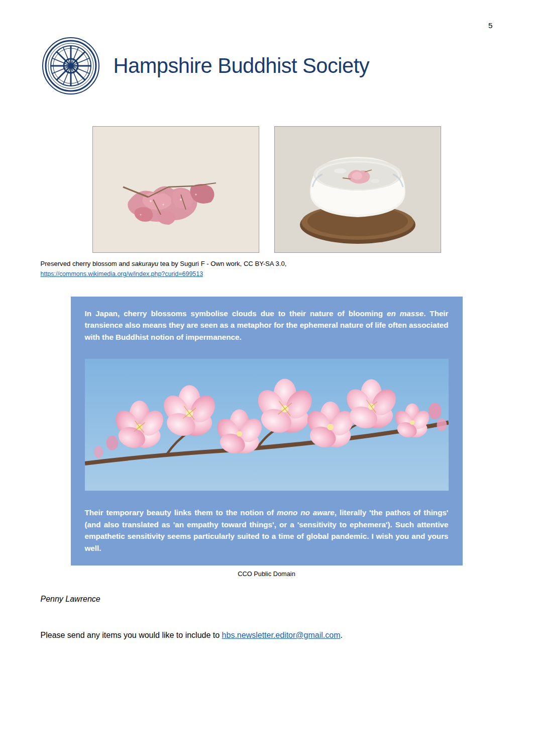5
Hampshire Buddhist Society
Preserved cherry blossom and sakurayu tea by Suguri F - Own work, CC BY-SA 3.0,
https://commons.wikimedia.org/w/index.php?curid=699513
In Japan, cherry blossoms symbolise clouds due to their nature of blooming en masse. Their transience also means they are seen as a metaphor for the ephemeral nature of life often associated with the Buddhist notion of impermanence.
Their temporary beauty links them to the notion of mono no aware, literally 'the pathos of things' (and also translated as 'an empathy toward things', or a 'sensitivity to ephemera'). Such attentive empathetic sensitivity seems particularly suited to a time of global pandemic. I wish you and yours well.
CCO Public Domain
Penny Lawrence
Please send any items you would like to include to hbs.newsletter.editor@gmail.com.